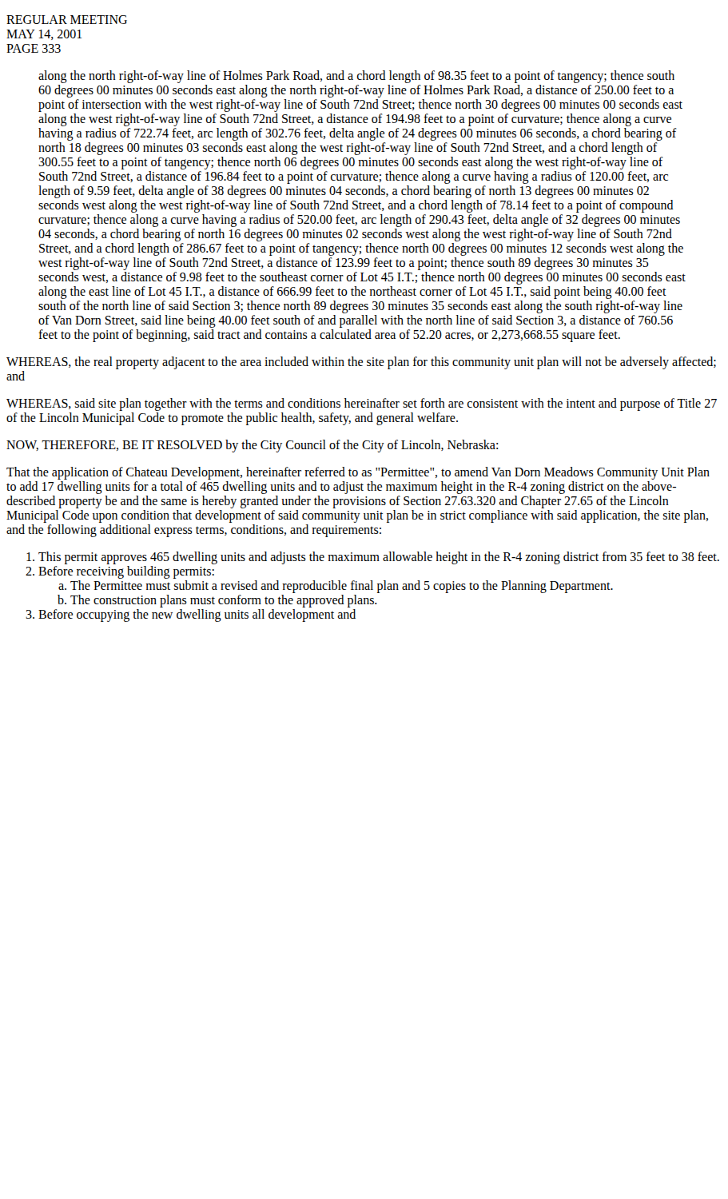REGULAR MEETING
MAY 14, 2001
PAGE 333
along the north right-of-way line of Holmes Park Road, and a chord length of 98.35 feet to a point of tangency; thence south 60 degrees 00 minutes 00 seconds east along the north right-of-way line of Holmes Park Road, a distance of 250.00 feet to a point of intersection with the west right-of-way line of South 72nd Street; thence north 30 degrees 00 minutes 00 seconds east along the west right-of-way line of South 72nd Street, a distance of 194.98 feet to a point of curvature; thence along a curve having a radius of 722.74 feet, arc length of 302.76 feet, delta angle of 24 degrees 00 minutes 06 seconds, a chord bearing of north 18 degrees 00 minutes 03 seconds east along the west right-of-way line of South 72nd Street, and a chord length of 300.55 feet to a point of tangency; thence north 06 degrees 00 minutes 00 seconds east along the west right-of-way line of South 72nd Street, a distance of 196.84 feet to a point of curvature; thence along a curve having a radius of 120.00 feet, arc length of 9.59 feet, delta angle of 38 degrees 00 minutes 04 seconds, a chord bearing of north 13 degrees 00 minutes 02 seconds west along the west right-of-way line of South 72nd Street, and a chord length of 78.14 feet to a point of compound curvature; thence along a curve having a radius of 520.00 feet, arc length of 290.43 feet, delta angle of 32 degrees 00 minutes 04 seconds, a chord bearing of north 16 degrees 00 minutes 02 seconds west along the west right-of-way line of South 72nd Street, and a chord length of 286.67 feet to a point of tangency; thence north 00 degrees 00 minutes 12 seconds west along the west right-of-way line of South 72nd Street, a distance of 123.99 feet to a point; thence south 89 degrees 30 minutes 35 seconds west, a distance of 9.98 feet to the southeast corner of Lot 45 I.T.; thence north 00 degrees 00 minutes 00 seconds east along the east line of Lot 45 I.T., a distance of 666.99 feet to the northeast corner of Lot 45 I.T., said point being 40.00 feet south of the north line of said Section 3; thence north 89 degrees 30 minutes 35 seconds east along the south right-of-way line of Van Dorn Street, said line being 40.00 feet south of and parallel with the north line of said Section 3, a distance of 760.56 feet to the point of beginning, said tract and contains a calculated area of 52.20 acres, or 2,273,668.55 square feet.
WHEREAS, the real property adjacent to the area included within the site plan for this community unit plan will not be adversely affected; and
WHEREAS, said site plan together with the terms and conditions hereinafter set forth are consistent with the intent and purpose of Title 27 of the Lincoln Municipal Code to promote the public health, safety, and general welfare.
NOW, THEREFORE, BE IT RESOLVED by the City Council of the City of Lincoln, Nebraska:
That the application of Chateau Development, hereinafter referred to as "Permittee", to amend Van Dorn Meadows Community Unit Plan to add 17 dwelling units for a total of 465 dwelling units and to adjust the maximum height in the R-4 zoning district on the above-described property be and the same is hereby granted under the provisions of Section 27.63.320 and Chapter 27.65 of the Lincoln Municipal Code upon condition that development of said community unit plan be in strict compliance with said application, the site plan, and the following additional express terms, conditions, and requirements:
This permit approves 465 dwelling units and adjusts the maximum allowable height in the R-4 zoning district from 35 feet to 38 feet.
Before receiving building permits:
The Permittee must submit a revised and reproducible final plan and 5 copies to the Planning Department.
The construction plans must conform to the approved plans.
Before occupying the new dwelling units all development and